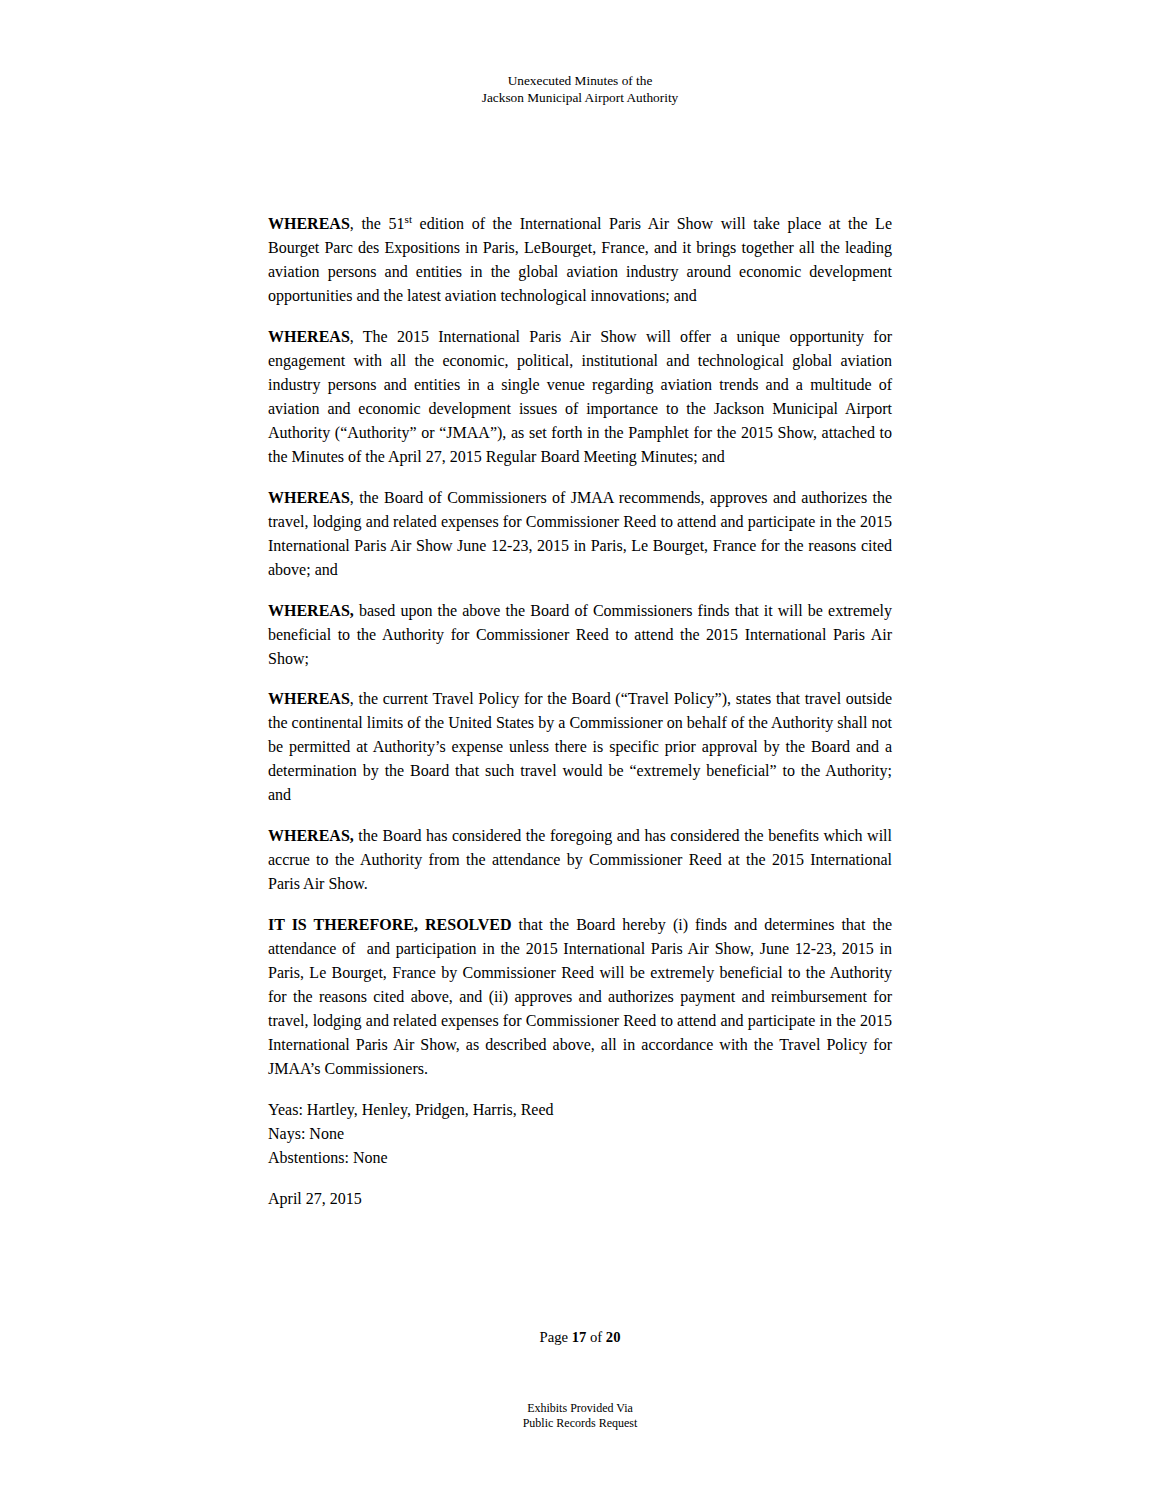Unexecuted Minutes of the
Jackson Municipal Airport Authority
WHEREAS, the 51st edition of the International Paris Air Show will take place at the Le Bourget Parc des Expositions in Paris, LeBourget, France, and it brings together all the leading aviation persons and entities in the global aviation industry around economic development opportunities and the latest aviation technological innovations; and
WHEREAS, The 2015 International Paris Air Show will offer a unique opportunity for engagement with all the economic, political, institutional and technological global aviation industry persons and entities in a single venue regarding aviation trends and a multitude of aviation and economic development issues of importance to the Jackson Municipal Airport Authority (“Authority” or “JMAA”), as set forth in the Pamphlet for the 2015 Show, attached to the Minutes of the April 27, 2015 Regular Board Meeting Minutes; and
WHEREAS, the Board of Commissioners of JMAA recommends, approves and authorizes the travel, lodging and related expenses for Commissioner Reed to attend and participate in the 2015 International Paris Air Show June 12-23, 2015 in Paris, Le Bourget, France for the reasons cited above; and
WHEREAS, based upon the above the Board of Commissioners finds that it will be extremely beneficial to the Authority for Commissioner Reed to attend the 2015 International Paris Air Show;
WHEREAS, the current Travel Policy for the Board (“Travel Policy”), states that travel outside the continental limits of the United States by a Commissioner on behalf of the Authority shall not be permitted at Authority’s expense unless there is specific prior approval by the Board and a determination by the Board that such travel would be “extremely beneficial” to the Authority; and
WHEREAS, the Board has considered the foregoing and has considered the benefits which will accrue to the Authority from the attendance by Commissioner Reed at the 2015 International Paris Air Show.
IT IS THEREFORE, RESOLVED that the Board hereby (i) finds and determines that the attendance of and participation in the 2015 International Paris Air Show, June 12-23, 2015 in Paris, Le Bourget, France by Commissioner Reed will be extremely beneficial to the Authority for the reasons cited above, and (ii) approves and authorizes payment and reimbursement for travel, lodging and related expenses for Commissioner Reed to attend and participate in the 2015 International Paris Air Show, as described above, all in accordance with the Travel Policy for JMAA’s Commissioners.
Yeas: Hartley, Henley, Pridgen, Harris, Reed
Nays: None
Abstentions: None
April 27, 2015
Page 17 of 20
Exhibits Provided Via
Public Records Request